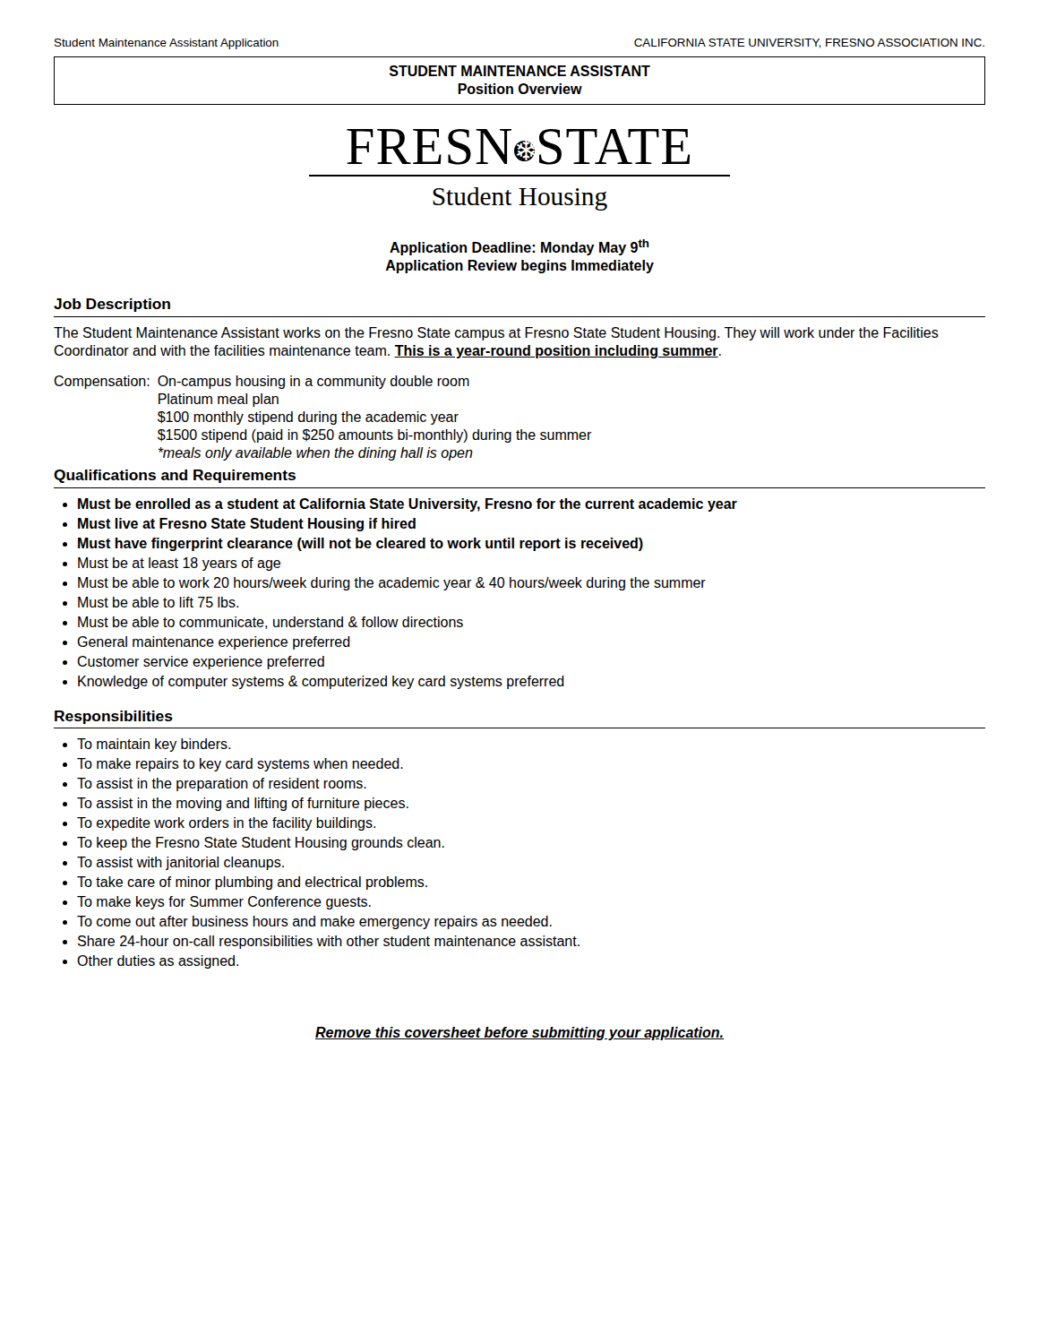Student Maintenance Assistant Application CALIFORNIA STATE UNIVERSITY, FRESNO ASSOCIATION INC.
STUDENT MAINTENANCE ASSISTANT Position Overview
FRESN❄STATE
Student Housing
Application Deadline: Monday May 9th
Application Review begins Immediately
Job Description
The Student Maintenance Assistant works on the Fresno State campus at Fresno State Student Housing. They will work under the Facilities Coordinator and with the facilities maintenance team. This is a year-round position including summer.
| Compensation: | On-campus housing in a community double room |
| | Platinum meal plan |
| | $100 monthly stipend during the academic year |
| | $1500 stipend (paid in $250 amounts bi-monthly) during the summer |
| | *meals only available when the dining hall is open |
Qualifications and Requirements
Must be enrolled as a student at California State University, Fresno for the current academic year
Must live at Fresno State Student Housing if hired
Must have fingerprint clearance (will not be cleared to work until report is received)
Must be at least 18 years of age
Must be able to work 20 hours/week during the academic year & 40 hours/week during the summer
Must be able to lift 75 lbs.
Must be able to communicate, understand & follow directions
General maintenance experience preferred
Customer service experience preferred
Knowledge of computer systems & computerized key card systems preferred
Responsibilities
To maintain key binders.
To make repairs to key card systems when needed.
To assist in the preparation of resident rooms.
To assist in the moving and lifting of furniture pieces.
To expedite work orders in the facility buildings.
To keep the Fresno State Student Housing grounds clean.
To assist with janitorial cleanups.
To take care of minor plumbing and electrical problems.
To make keys for Summer Conference guests.
To come out after business hours and make emergency repairs as needed.
Share 24-hour on-call responsibilities with other student maintenance assistant.
Other duties as assigned.
Remove this coversheet before submitting your application.